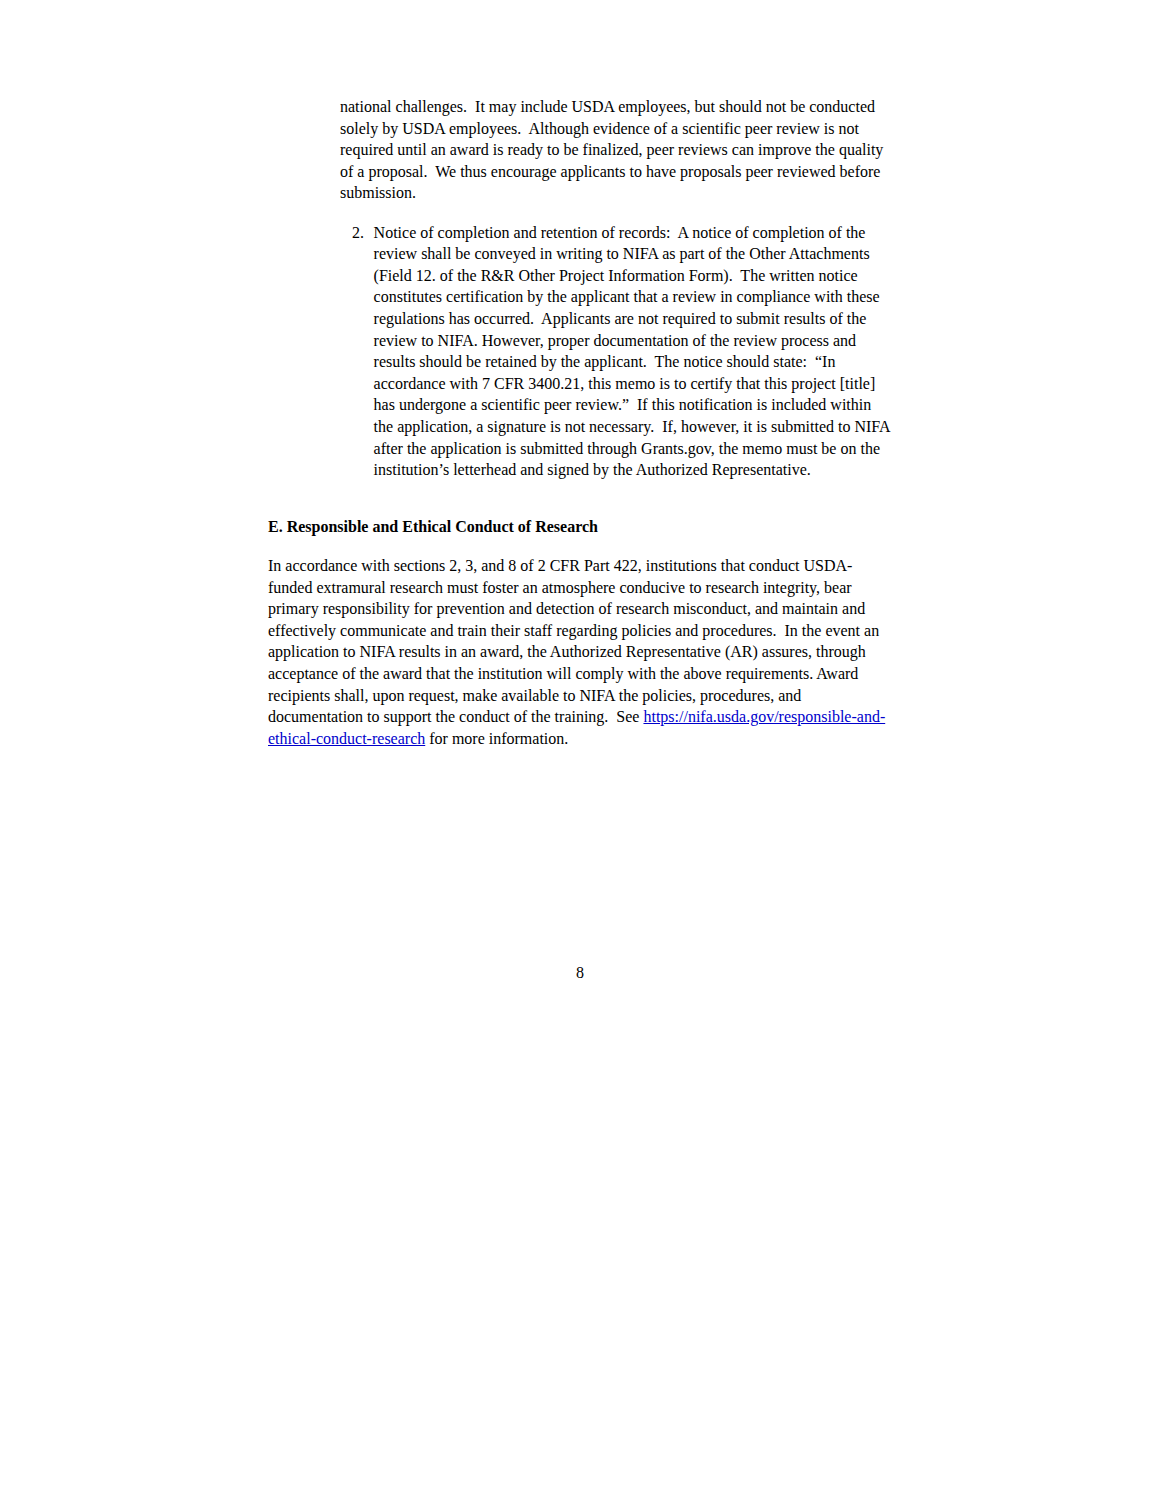national challenges. It may include USDA employees, but should not be conducted solely by USDA employees. Although evidence of a scientific peer review is not required until an award is ready to be finalized, peer reviews can improve the quality of a proposal. We thus encourage applicants to have proposals peer reviewed before submission.
2. Notice of completion and retention of records: A notice of completion of the review shall be conveyed in writing to NIFA as part of the Other Attachments (Field 12. of the R&R Other Project Information Form). The written notice constitutes certification by the applicant that a review in compliance with these regulations has occurred. Applicants are not required to submit results of the review to NIFA. However, proper documentation of the review process and results should be retained by the applicant. The notice should state: “In accordance with 7 CFR 3400.21, this memo is to certify that this project [title] has undergone a scientific peer review.” If this notification is included within the application, a signature is not necessary. If, however, it is submitted to NIFA after the application is submitted through Grants.gov, the memo must be on the institution’s letterhead and signed by the Authorized Representative.
E. Responsible and Ethical Conduct of Research
In accordance with sections 2, 3, and 8 of 2 CFR Part 422, institutions that conduct USDA-funded extramural research must foster an atmosphere conducive to research integrity, bear primary responsibility for prevention and detection of research misconduct, and maintain and effectively communicate and train their staff regarding policies and procedures. In the event an application to NIFA results in an award, the Authorized Representative (AR) assures, through acceptance of the award that the institution will comply with the above requirements. Award recipients shall, upon request, make available to NIFA the policies, procedures, and documentation to support the conduct of the training. See https://nifa.usda.gov/responsible-and-ethical-conduct-research for more information.
8